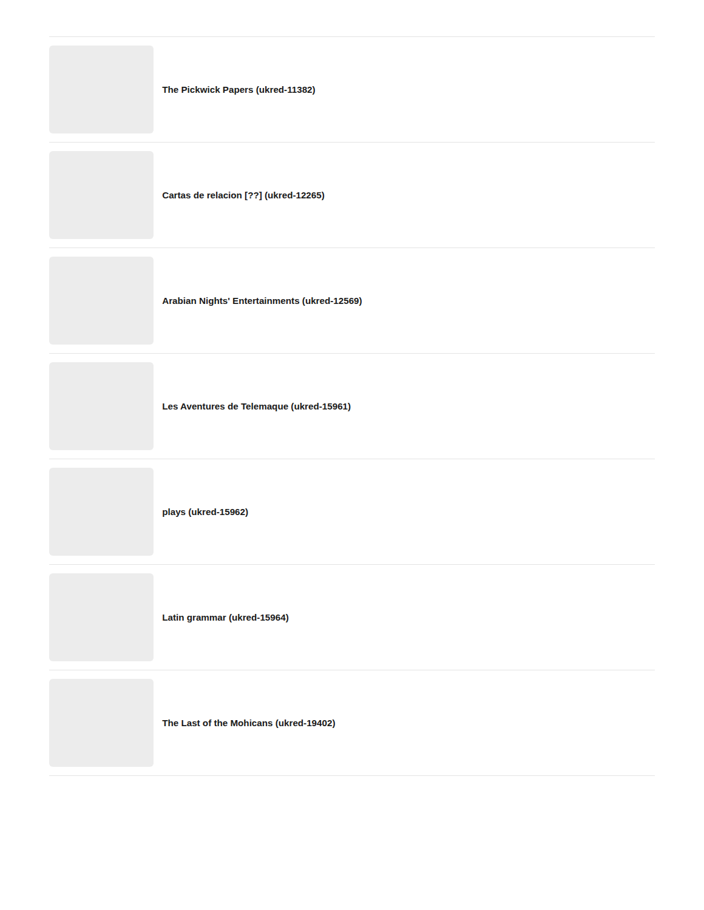The Pickwick Papers (ukred-11382)
Cartas de relacion [??] (ukred-12265)
Arabian Nights' Entertainments (ukred-12569)
Les Aventures de Telemaque (ukred-15961)
plays (ukred-15962)
Latin grammar (ukred-15964)
The Last of the Mohicans (ukred-19402)